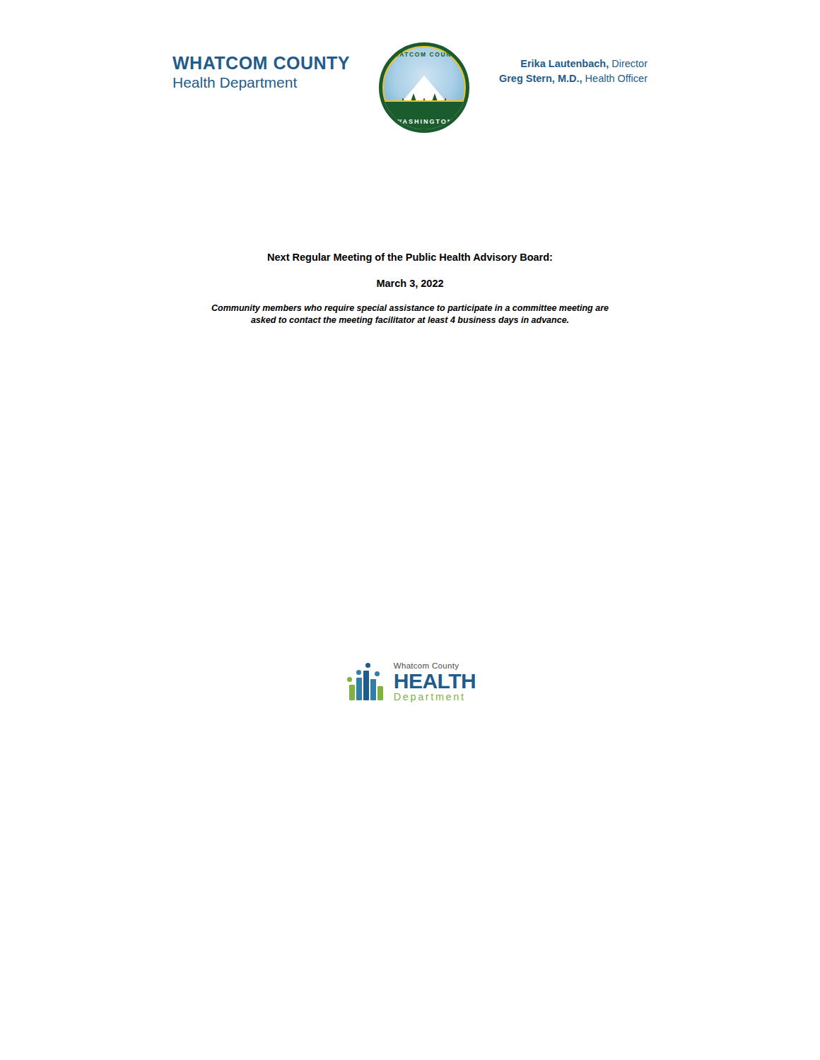WHATCOM COUNTY
Health Department
WHATCOM COUNTY
WASHINGTON
Erika Lautenbach, Director
Greg Stern, M.D., Health Officer
Next Regular Meeting of the Public Health Advisory Board:
March 3, 2022
Community members who require special assistance to participate in a committee meeting are asked to contact the meeting facilitator at least 4 business days in advance.
Whatcom County
HEALTH
Department